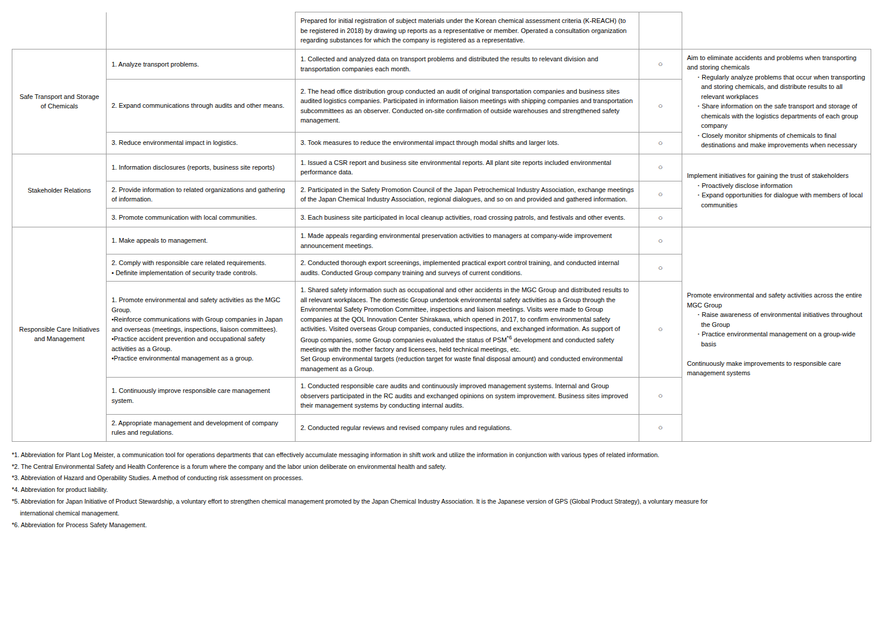| | | Prepared for initial registration of subject materials under the Korean chemical assessment criteria (K-REACH) (to be registered in 2018) by drawing up reports as a representative or member. Operated a consultation organization regarding substances for which the company is registered as a representative. | | |
| Safe Transport and Storage of Chemicals | 1. Analyze transport problems. | 1. Collected and analyzed data on transport problems and distributed the results to relevant division and transportation companies each month. | ○ | Aim to eliminate accidents and problems when transporting and storing chemicals ・Regularly analyze problems that occur when transporting and storing chemicals, and distribute results to all relevant workplaces ・Share information on the safe transport and storage of chemicals with the logistics departments of each group company ・Closely monitor shipments of chemicals to final destinations and make improvements when necessary |
| 2. Expand communications through audits and other means. | 2. The head office distribution group conducted an audit of original transportation companies and business sites audited logistics companies. Participated in information liaison meetings with shipping companies and transportation subcommittees as an observer. Conducted on-site confirmation of outside warehouses and strengthened safety management. | ○ |
| 3. Reduce environmental impact in logistics. | 3. Took measures to reduce the environmental impact through modal shifts and larger lots. | ○ |
| Stakeholder Relations | 1. Information disclosures (reports, business site reports) | 1. Issued a CSR report and business site environmental reports. All plant site reports included environmental performance data. | ○ | Implement initiatives for gaining the trust of stakeholders ・Proactively disclose information ・Expand opportunities for dialogue with members of local communities |
| 2. Provide information to related organizations and gathering of information. | 2. Participated in the Safety Promotion Council of the Japan Petrochemical Industry Association, exchange meetings of the Japan Chemical Industry Association, regional dialogues, and so on and provided and gathered information. | ○ |
| 3. Promote communication with local communities. | 3. Each business site participated in local cleanup activities, road crossing patrols, and festivals and other events. | ○ |
| Responsible Care Initiatives and Management | 1. Make appeals to management. | 1. Made appeals regarding environmental preservation activities to managers at company-wide improvement announcement meetings. | ○ | Promote environmental and safety activities across the entire MGC Group ・Raise awareness of environmental initiatives throughout the Group ・Practice environmental management on a group-wide basis Continuously make improvements to responsible care management systems |
| 2. Comply with responsible care related requirements. • Definite implementation of security trade controls. | 2. Conducted thorough export screenings, implemented practical export control training, and conducted internal audits. Conducted Group company training and surveys of current conditions. | ○ |
| 1. Promote environmental and safety activities as the MGC Group. •Reinforce communications with Group companies in Japan and overseas (meetings, inspections, liaison committees). •Practice accident prevention and occupational safety activities as a Group. •Practice environmental management as a group. | 1. Shared safety information such as occupational and other accidents in the MGC Group and distributed results to all relevant workplaces. The domestic Group undertook environmental safety activities as a Group through the Environmental Safety Promotion Committee, inspections and liaison meetings. Visits were made to Group companies at the QOL Innovation Center Shirakawa, which opened in 2017, to confirm environmental safety activities. Visited overseas Group companies, conducted inspections, and exchanged information. As support of Group companies, some Group companies evaluated the status of PSM *6 development and conducted safety meetings with the mother factory and licensees, held technical meetings, etc. Set Group environmental targets (reduction target for waste final disposal amount) and conducted environmental management as a Group. | ○ |
| 1. Continuously improve responsible care management system. | 1. Conducted responsible care audits and continuously improved management systems. Internal and Group observers participated in the RC audits and exchanged opinions on system improvement. Business sites improved their management systems by conducting internal audits. | ○ |
| 2. Appropriate management and development of company rules and regulations. | 2. Conducted regular reviews and revised company rules and regulations. | ○ |
*1. Abbreviation for Plant Log Meister, a communication tool for operations departments that can effectively accumulate messaging information in shift work and utilize the information in conjunction with various types of related information.
*2. The Central Environmental Safety and Health Conference is a forum where the company and the labor union deliberate on environmental health and safety.
*3. Abbreviation of Hazard and Operability Studies. A method of conducting risk assessment on processes.
*4. Abbreviation for product liability.
*5. Abbreviation for Japan Initiative of Product Stewardship, a voluntary effort to strengthen chemical management promoted by the Japan Chemical Industry Association. It is the Japanese version of GPS (Global Product Strategy), a voluntary measure for
international chemical management.
*6. Abbreviation for Process Safety Management.